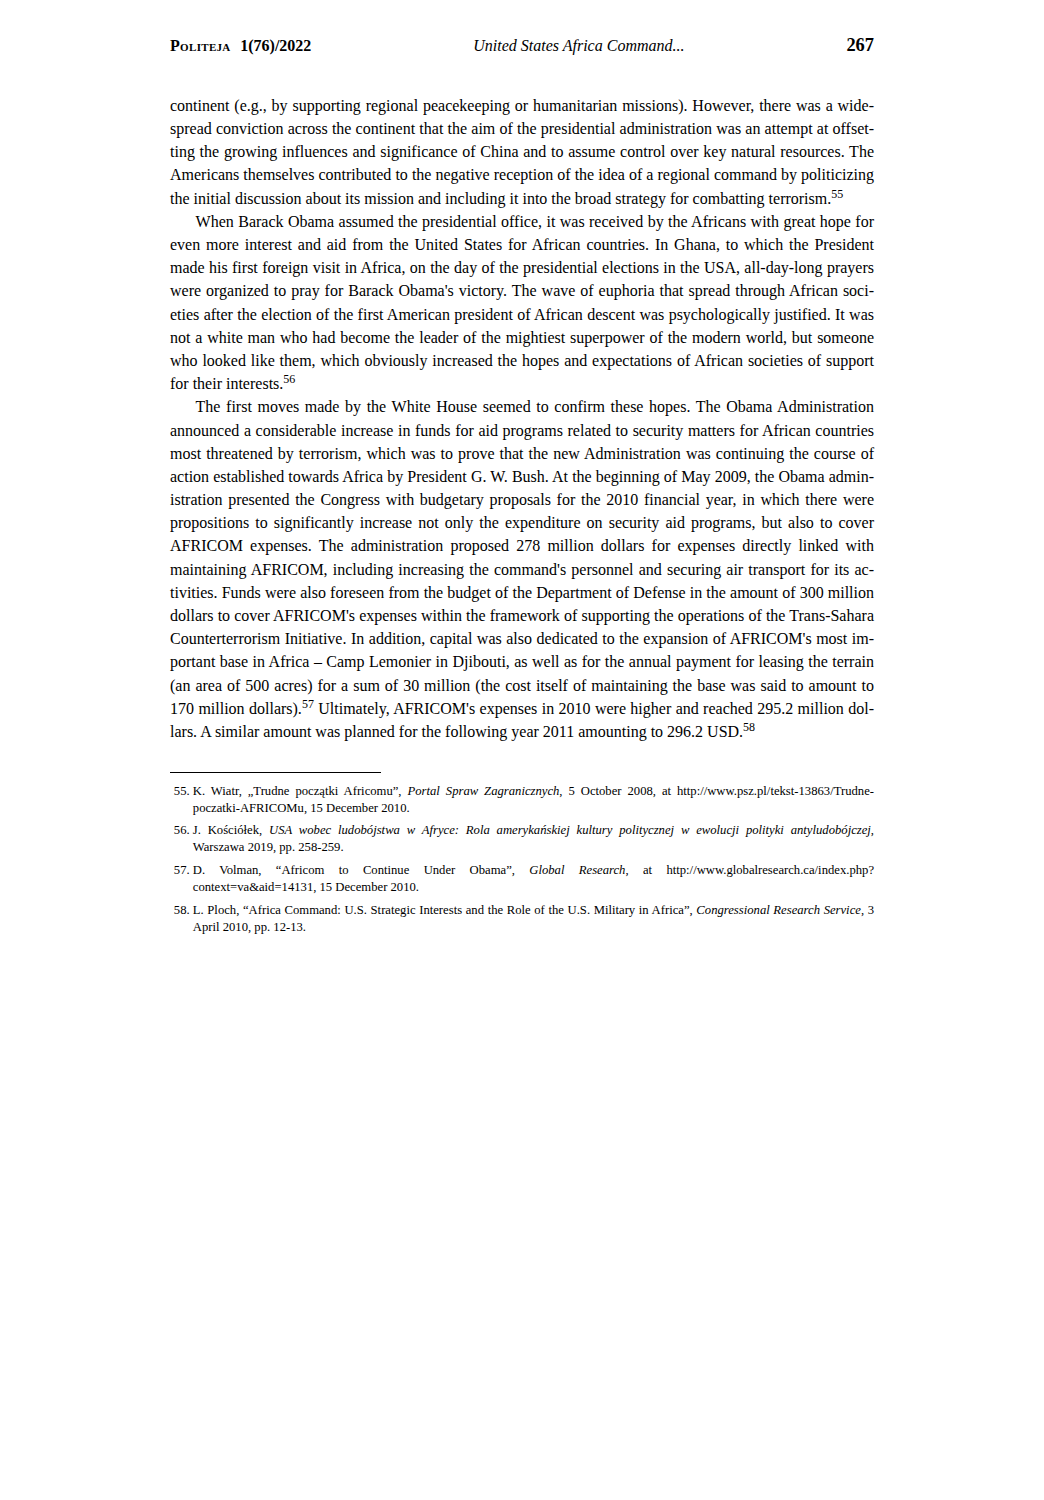Politeja 1(76)/2022 United States Africa Command... 267
continent (e.g., by supporting regional peacekeeping or humanitarian missions). However, there was a widespread conviction across the continent that the aim of the presidential administration was an attempt at offsetting the growing influences and significance of China and to assume control over key natural resources. The Americans themselves contributed to the negative reception of the idea of a regional command by politicizing the initial discussion about its mission and including it into the broad strategy for combatting terrorism.55
When Barack Obama assumed the presidential office, it was received by the Africans with great hope for even more interest and aid from the United States for African countries. In Ghana, to which the President made his first foreign visit in Africa, on the day of the presidential elections in the USA, all-day-long prayers were organized to pray for Barack Obama's victory. The wave of euphoria that spread through African societies after the election of the first American president of African descent was psychologically justified. It was not a white man who had become the leader of the mightiest superpower of the modern world, but someone who looked like them, which obviously increased the hopes and expectations of African societies of support for their interests.56
The first moves made by the White House seemed to confirm these hopes. The Obama Administration announced a considerable increase in funds for aid programs related to security matters for African countries most threatened by terrorism, which was to prove that the new Administration was continuing the course of action established towards Africa by President G. W. Bush. At the beginning of May 2009, the Obama administration presented the Congress with budgetary proposals for the 2010 financial year, in which there were propositions to significantly increase not only the expenditure on security aid programs, but also to cover AFRICOM expenses. The administration proposed 278 million dollars for expenses directly linked with maintaining AFRICOM, including increasing the command's personnel and securing air transport for its activities. Funds were also foreseen from the budget of the Department of Defense in the amount of 300 million dollars to cover AFRICOM's expenses within the framework of supporting the operations of the Trans-Sahara Counterterrorism Initiative. In addition, capital was also dedicated to the expansion of AFRICOM's most important base in Africa – Camp Lemonier in Djibouti, as well as for the annual payment for leasing the terrain (an area of 500 acres) for a sum of 30 million (the cost itself of maintaining the base was said to amount to 170 million dollars).57 Ultimately, AFRICOM's expenses in 2010 were higher and reached 295.2 million dollars. A similar amount was planned for the following year 2011 amounting to 296.2 USD.58
K. Wiatr, „Trudne początki Africomu”, Portal Spraw Zagranicznych, 5 October 2008, at http://www.psz.pl/tekst-13863/Trudne-poczatki-AFRICOMu, 15 December 2010.
J. Kościółek, USA wobec ludobójstwa w Afryce: Rola amerykańskiej kultury politycznej w ewolucji polityki antyludobójczej, Warszawa 2019, pp. 258-259.
D. Volman, “Africom to Continue Under Obama”, Global Research, at http://www.globalresearch.ca/index.php?context=va&aid=14131, 15 December 2010.
L. Ploch, “Africa Command: U.S. Strategic Interests and the Role of the U.S. Military in Africa”, Congressional Research Service, 3 April 2010, pp. 12-13.